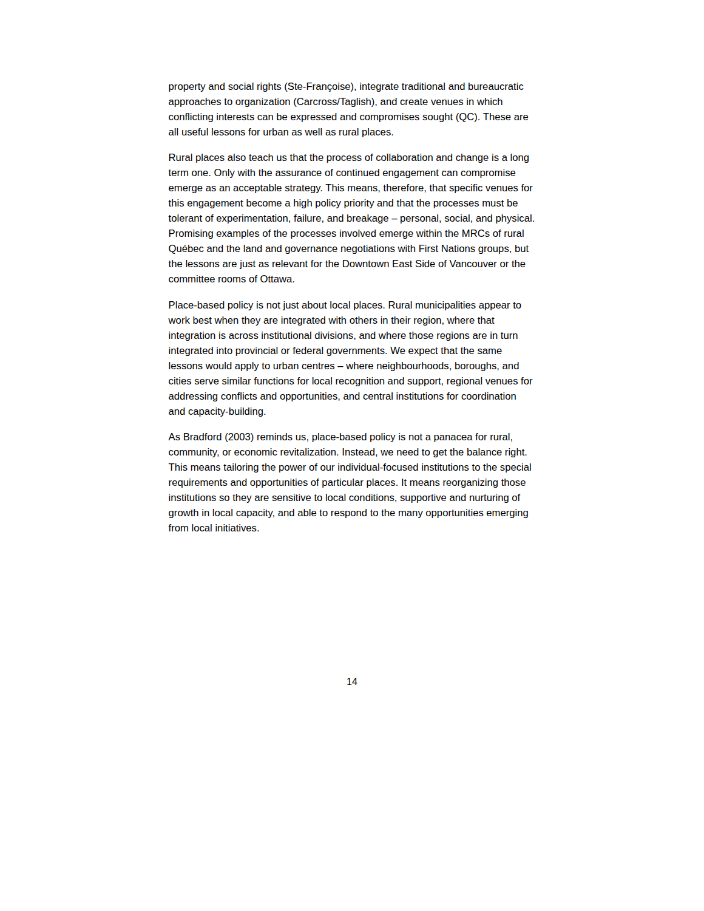property and social rights (Ste-Françoise), integrate traditional and bureaucratic approaches to organization (Carcross/Taglish), and create venues in which conflicting interests can be expressed and compromises sought (QC). These are all useful lessons for urban as well as rural places.
Rural places also teach us that the process of collaboration and change is a long term one. Only with the assurance of continued engagement can compromise emerge as an acceptable strategy. This means, therefore, that specific venues for this engagement become a high policy priority and that the processes must be tolerant of experimentation, failure, and breakage – personal, social, and physical. Promising examples of the processes involved emerge within the MRCs of rural Québec and the land and governance negotiations with First Nations groups, but the lessons are just as relevant for the Downtown East Side of Vancouver or the committee rooms of Ottawa.
Place-based policy is not just about local places. Rural municipalities appear to work best when they are integrated with others in their region, where that integration is across institutional divisions, and where those regions are in turn integrated into provincial or federal governments. We expect that the same lessons would apply to urban centres – where neighbourhoods, boroughs, and cities serve similar functions for local recognition and support, regional venues for addressing conflicts and opportunities, and central institutions for coordination and capacity-building.
As Bradford (2003) reminds us, place-based policy is not a panacea for rural, community, or economic revitalization. Instead, we need to get the balance right. This means tailoring the power of our individual-focused institutions to the special requirements and opportunities of particular places. It means reorganizing those institutions so they are sensitive to local conditions, supportive and nurturing of growth in local capacity, and able to respond to the many opportunities emerging from local initiatives.
14